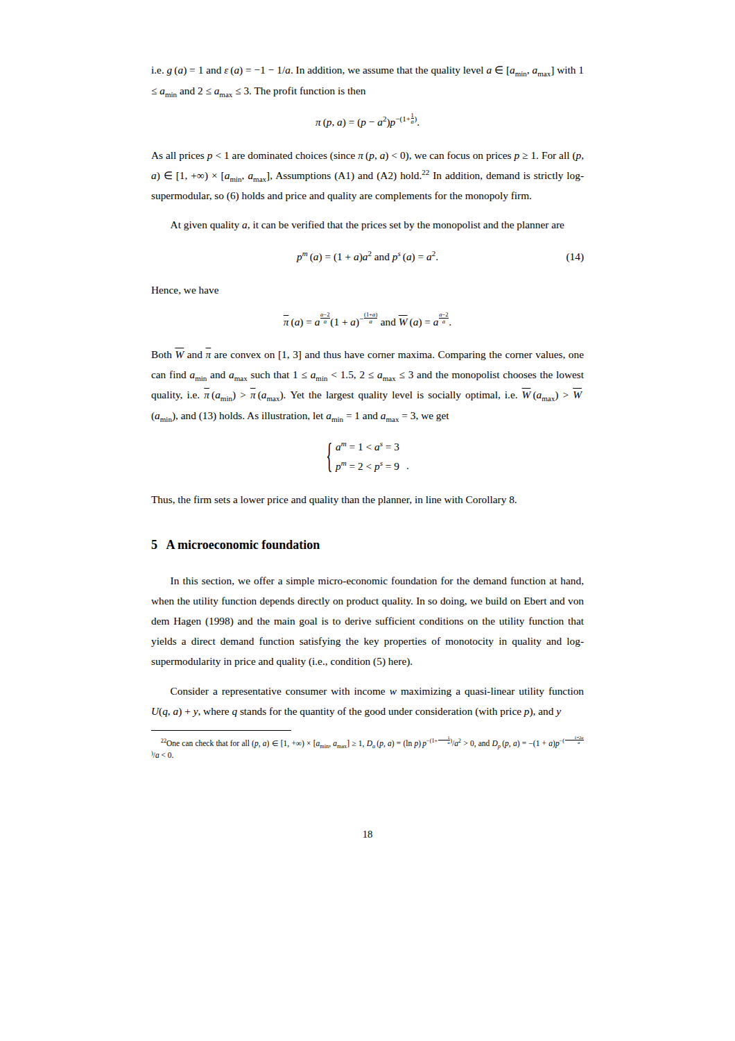i.e. g (a) = 1 and ε (a) = −1 − 1/a. In addition, we assume that the quality level a ∈ [amin, amax] with 1 ≤ amin and 2 ≤ amax ≤ 3. The profit function is then
π (p, a) = (p − a2)p−(1+1 a).
As all prices p < 1 are dominated choices (since π (p, a) < 0), we can focus on prices p ≥ 1. For all (p, a) ∈ [1, +∞) × [amin, amax], Assumptions (A1) and (A2) hold.22 In addition, demand is strictly log-supermodular, so (6) holds and price and quality are complements for the monopoly firm.
At given quality a, it can be verified that the prices set by the monopolist and the planner are
pm (a) = (1 + a)a2 and ps (a) = a2. (14)
Hence, we have
π (a) = aa−2 a(1 + a)−(1+a) a and W (a) = aa−2 a.
Both W and π are convex on [1, 3] and thus have corner maxima. Comparing the corner values, one can find amin and amax such that 1 ≤ amin < 1.5, 2 ≤ amax ≤ 3 and the monopolist chooses the lowest quality, i.e. π (amin) > π (amax). Yet the largest quality level is socially optimal, i.e. W (amax) > W (amin), and (13) holds. As illustration, let amin = 1 and amax = 3, we get
{
am = 1 < as = 3
pm = 2 < ps = 9
.
Thus, the firm sets a lower price and quality than the planner, in line with Corollary 8.
5 A microeconomic foundation
In this section, we offer a simple micro-economic foundation for the demand function at hand, when the utility function depends directly on product quality. In so doing, we build on Ebert and von dem Hagen (1998) and the main goal is to derive sufficient conditions on the utility function that yields a direct demand function satisfying the key properties of monotocity in quality and log-supermodularity in price and quality (i.e., condition (5) here).
Consider a representative consumer with income w maximizing a quasi-linear utility function U(q, a) + y, where q stands for the quantity of the good under consideration (with price p), and y
22 One can check that for all (p, a) ∈ [1, +∞) × [amin, amax] ≥ 1, Da (p, a) = (ln p) p−(1+1 a)/a2 > 0, and Dp (p, a) = −(1 + a)p−(1+2a a)/a < 0.
18